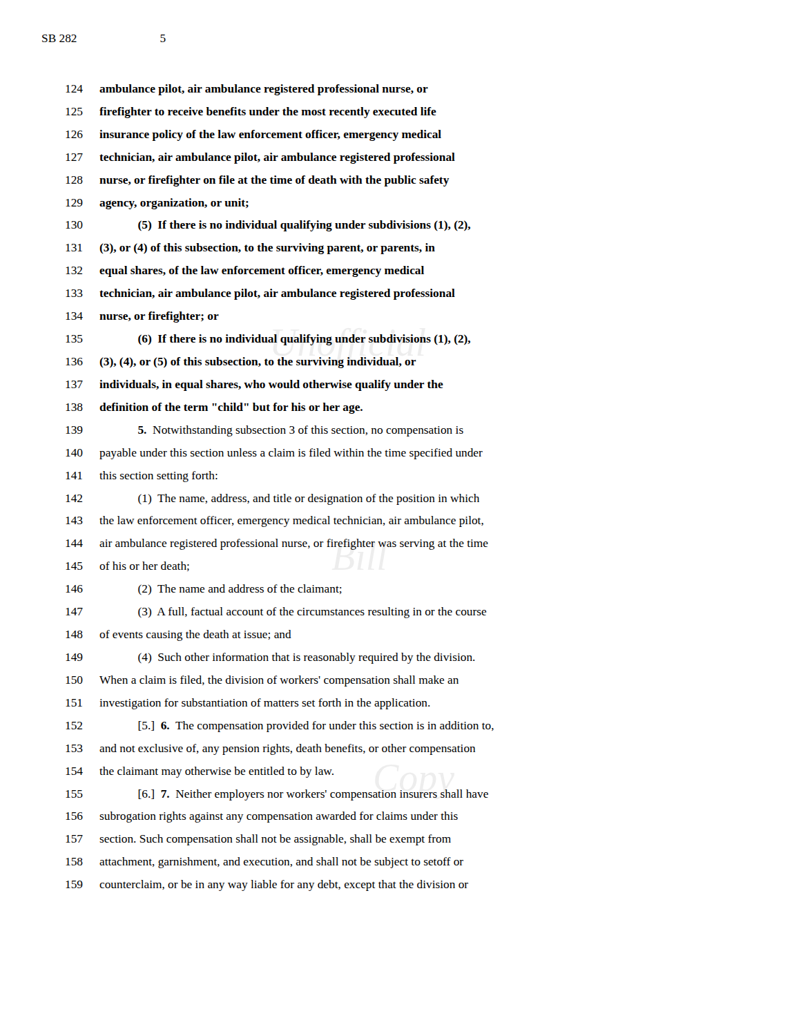SB 282 5
Unofficial
Bill
Copy
124
ambulance pilot, air ambulance registered professional nurse, or
125
firefighter to receive benefits under the most recently executed life
126
insurance policy of the law enforcement officer, emergency medical
127
technician, air ambulance pilot, air ambulance registered professional
128
nurse, or firefighter on file at the time of death with the public safety
129
agency, organization, or unit;
130
(5) If there is no individual qualifying under subdivisions (1), (2),
131
(3), or (4) of this subsection, to the surviving parent, or parents, in
132
equal shares, of the law enforcement officer, emergency medical
133
technician, air ambulance pilot, air ambulance registered professional
134
nurse, or firefighter; or
135
(6) If there is no individual qualifying under subdivisions (1), (2),
136
(3), (4), or (5) of this subsection, to the surviving individual, or
137
individuals, in equal shares, who would otherwise qualify under the
138
definition of the term "child" but for his or her age.
139
5. Notwithstanding subsection 3 of this section, no compensation is
140
payable under this section unless a claim is filed within the time specified under
141
this section setting forth:
142
(1) The name, address, and title or designation of the position in which
143
the law enforcement officer, emergency medical technician, air ambulance pilot,
144
air ambulance registered professional nurse, or firefighter was serving at the time
145
of his or her death;
146
(2) The name and address of the claimant;
147
(3) A full, factual account of the circumstances resulting in or the course
148
of events causing the death at issue; and
149
(4) Such other information that is reasonably required by the division.
150
When a claim is filed, the division of workers' compensation shall make an
151
investigation for substantiation of matters set forth in the application.
152
[5.] 6. The compensation provided for under this section is in addition to,
153
and not exclusive of, any pension rights, death benefits, or other compensation
154
the claimant may otherwise be entitled to by law.
155
[6.] 7. Neither employers nor workers' compensation insurers shall have
156
subrogation rights against any compensation awarded for claims under this
157
section. Such compensation shall not be assignable, shall be exempt from
158
attachment, garnishment, and execution, and shall not be subject to setoff or
159
counterclaim, or be in any way liable for any debt, except that the division or